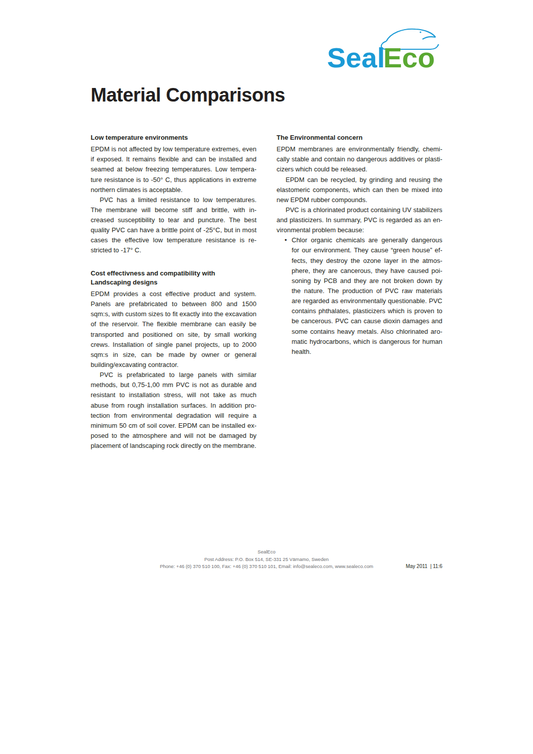Seal Eco
Material Comparisons
Low temperature environments
EPDM is not affected by low temperature extremes, even if exposed. It remains flexible and can be installed and seamed at below freezing temperatures. Low temperature resistance is to -50° C, thus applications in extreme northern climates is acceptable.
PVC has a limited resistance to low temperatures. The membrane will become stiff and brittle, with increased susceptibility to tear and puncture. The best quality PVC can have a brittle point of -25°C, but in most cases the effective low temperature resistance is restricted to -17° C.
Cost effectivness and compatibility with Landscaping designs
EPDM provides a cost effective product and system. Panels are prefabricated to between 800 and 1500 sqm:s, with custom sizes to fit exactly into the excavation of the reservoir. The flexible membrane can easily be transported and positioned on site, by small working crews. Installation of single panel projects, up to 2000 sqm:s in size, can be made by owner or general building/excavating contractor.
PVC is prefabricated to large panels with similar methods, but 0,75-1,00 mm PVC is not as durable and resistant to installation stress, will not take as much abuse from rough installation surfaces. In addition protection from environmental degradation will require a minimum 50 cm of soil cover. EPDM can be installed exposed to the atmosphere and will not be damaged by placement of landscaping rock directly on the membrane.
The Environmental concern
EPDM membranes are environmentally friendly, chemically stable and contain no dangerous additives or plasticizers which could be released.
EPDM can be recycled, by grinding and reusing the elastomeric components, which can then be mixed into new EPDM rubber compounds.
PVC is a chlorinated product containing UV stabilizers and plasticizers. In summary, PVC is regarded as an environmental problem because:
Chlor organic chemicals are generally dangerous for our environment. They cause “green house” effects, they destroy the ozone layer in the atmosphere, they are cancerous, they have caused poisoning by PCB and they are not broken down by the nature. The production of PVC raw materials are regarded as environmentally questionable. PVC contains phthalates, plasticizers which is proven to be cancerous. PVC can cause dioxin damages and some contains heavy metals. Also chlorinated aromatic hydrocarbons, which is dangerous for human health.
SealEco
Post Address: P.O. Box 514, SE-331 25 Värnamo, Sweden
Phone: +46 (0) 370 510 100, Fax: +46 (0) 370 510 101, Email: info@sealeco.com, www.sealeco.com May 2011 | 11:6